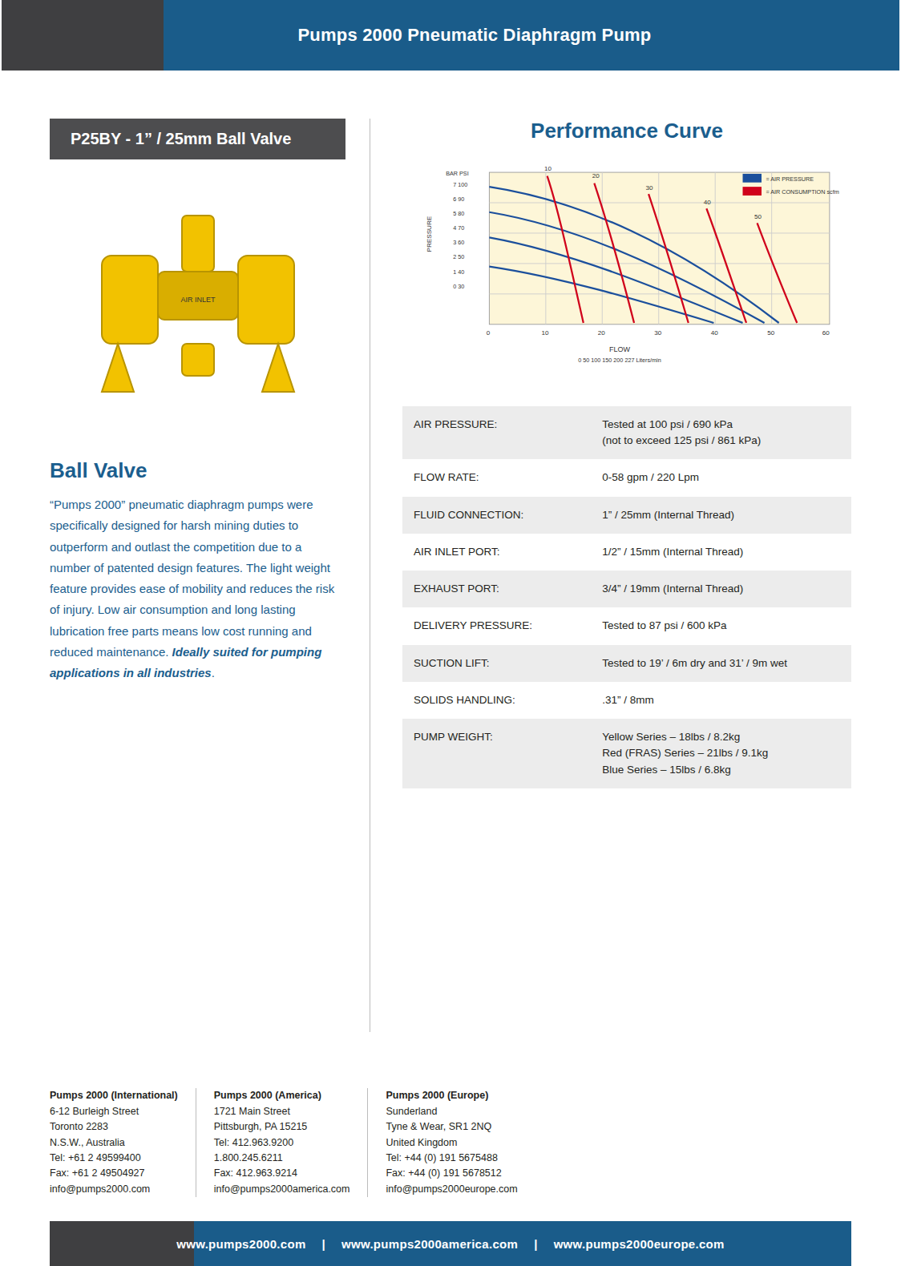Pumps 2000 Pneumatic Diaphragm Pump
P25BY - 1” / 25mm Ball Valve
Ball Valve
“Pumps 2000” pneumatic diaphragm pumps were specifically designed for harsh mining duties to outperform and outlast the competition due to a number of patented design features. The light weight feature provides ease of mobility and reduces the risk of injury. Low air consumption and long lasting lubrication free parts means low cost running and reduced maintenance. Ideally suited for pumping applications in all industries.
Performance Curve
| AIR PRESSURE: | Tested at 100 psi / 690 kPa (not to exceed 125 psi / 861 kPa) |
| FLOW RATE: | 0-58 gpm / 220 Lpm |
| FLUID CONNECTION: | 1” / 25mm (Internal Thread) |
| AIR INLET PORT: | 1/2” / 15mm (Internal Thread) |
| EXHAUST PORT: | 3/4” / 19mm (Internal Thread) |
| DELIVERY PRESSURE: | Tested to 87 psi / 600 kPa |
| SUCTION LIFT: | Tested to 19’ / 6m dry and 31’ / 9m wet |
| SOLIDS HANDLING: | .31” / 8mm |
| PUMP WEIGHT: | Yellow Series – 18lbs / 8.2kg Red (FRAS) Series – 21lbs / 9.1kg Blue Series – 15lbs / 6.8kg |
Pumps 2000 (International)
6-12 Burleigh Street
Toronto 2283
N.S.W., Australia
Tel: +61 2 49599400
Fax: +61 2 49504927
info@pumps2000.com
Pumps 2000 (America)
1721 Main Street
Pittsburgh, PA 15215
Tel: 412.963.9200
1.800.245.6211
Fax: 412.963.9214
info@pumps2000america.com
Pumps 2000 (Europe)
Sunderland
Tyne & Wear, SR1 2NQ
United Kingdom
Tel: +44 (0) 191 5675488
Fax: +44 (0) 191 5678512
info@pumps2000europe.com
www.pumps2000.com | www.pumps2000america.com | www.pumps2000europe.com